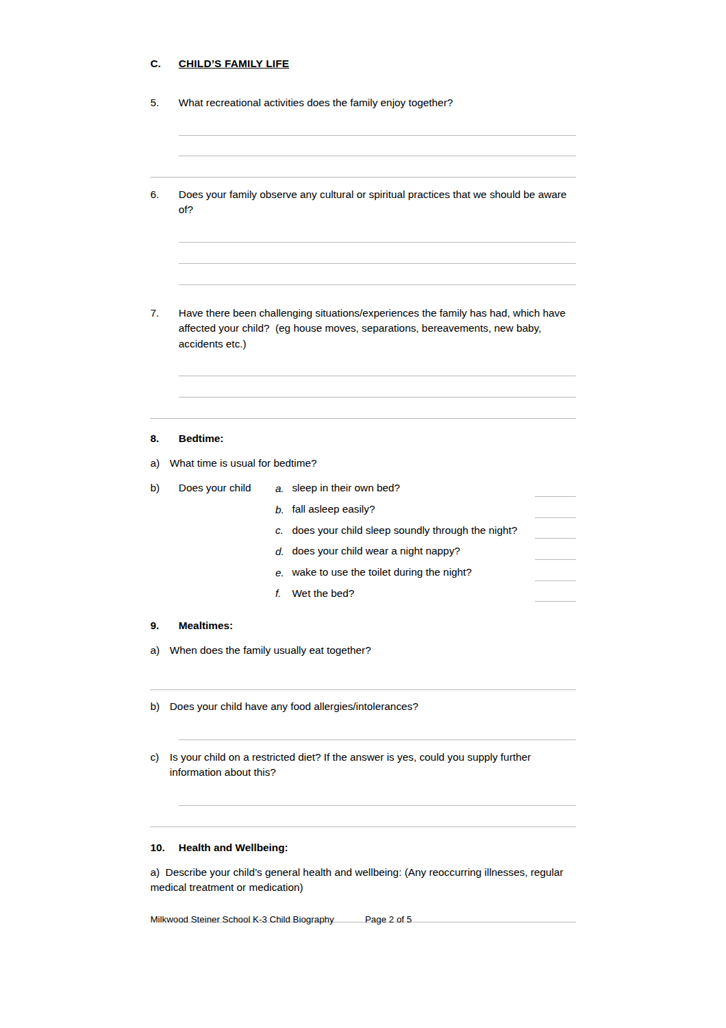C.
CHILD’S FAMILY LIFE
5.
What recreational activities does the family enjoy together?
6.
Does your family observe any cultural or spiritual practices that we should be aware of?
7.
Have there been challenging situations/experiences the family has had, which have affected your child? (eg house moves, separations, bereavements, new baby, accidents etc.)
8.
Bedtime:
a)
What time is usual for bedtime?
b)
Does your child
a.
sleep in their own bed?
b.
fall asleep easily?
c.
does your child sleep soundly through the night?
d.
does your child wear a night nappy?
e.
wake to use the toilet during the night?
f.
Wet the bed?
9.
Mealtimes:
a)
When does the family usually eat together?
b)
Does your child have any food allergies/intolerances?
c)
Is your child on a restricted diet? If the answer is yes, could you supply further information about this?
10.
Health and Wellbeing:
a) Describe your child’s general health and wellbeing: (Any reoccurring illnesses, regular medical treatment or medication)
Milkwood Steiner School K-3 Child Biography Page 2 of 5